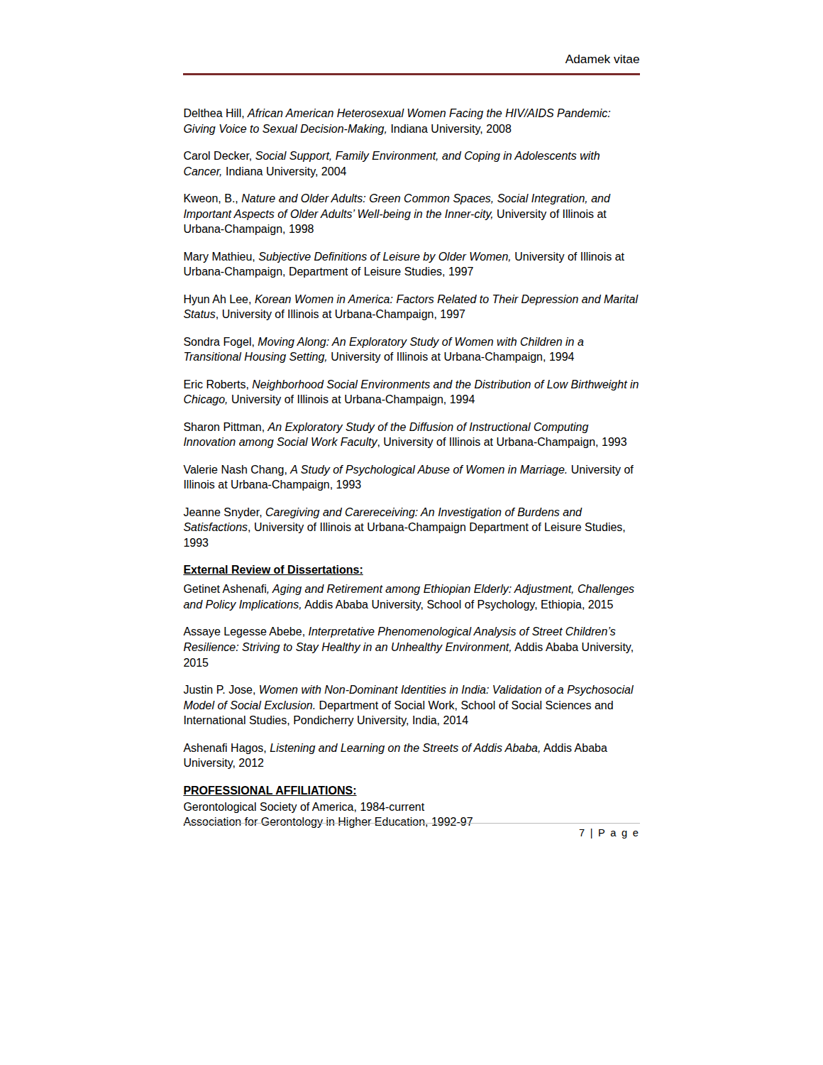Adamek vitae
Delthea Hill, African American Heterosexual Women Facing the HIV/AIDS Pandemic: Giving Voice to Sexual Decision-Making, Indiana University, 2008
Carol Decker, Social Support, Family Environment, and Coping in Adolescents with Cancer, Indiana University, 2004
Kweon, B., Nature and Older Adults: Green Common Spaces, Social Integration, and Important Aspects of Older Adults’ Well-being in the Inner-city, University of Illinois at Urbana-Champaign, 1998
Mary Mathieu, Subjective Definitions of Leisure by Older Women, University of Illinois at Urbana-Champaign, Department of Leisure Studies, 1997
Hyun Ah Lee, Korean Women in America: Factors Related to Their Depression and Marital Status, University of Illinois at Urbana-Champaign, 1997
Sondra Fogel, Moving Along: An Exploratory Study of Women with Children in a Transitional Housing Setting, University of Illinois at Urbana-Champaign, 1994
Eric Roberts, Neighborhood Social Environments and the Distribution of Low Birthweight in Chicago, University of Illinois at Urbana-Champaign, 1994
Sharon Pittman, An Exploratory Study of the Diffusion of Instructional Computing Innovation among Social Work Faculty, University of Illinois at Urbana-Champaign, 1993
Valerie Nash Chang, A Study of Psychological Abuse of Women in Marriage. University of Illinois at Urbana-Champaign, 1993
Jeanne Snyder, Caregiving and Carereceiving: An Investigation of Burdens and Satisfactions, University of Illinois at Urbana-Champaign Department of Leisure Studies, 1993
External Review of Dissertations:
Getinet Ashenafi, Aging and Retirement among Ethiopian Elderly: Adjustment, Challenges and Policy Implications, Addis Ababa University, School of Psychology, Ethiopia, 2015
Assaye Legesse Abebe, Interpretative Phenomenological Analysis of Street Children’s Resilience: Striving to Stay Healthy in an Unhealthy Environment, Addis Ababa University, 2015
Justin P. Jose, Women with Non-Dominant Identities in India: Validation of a Psychosocial Model of Social Exclusion. Department of Social Work, School of Social Sciences and International Studies, Pondicherry University, India, 2014
Ashenafi Hagos, Listening and Learning on the Streets of Addis Ababa, Addis Ababa University, 2012
PROFESSIONAL AFFILIATIONS:
Gerontological Society of America, 1984-current
Association for Gerontology in Higher Education, 1992-97
7 | P a g e